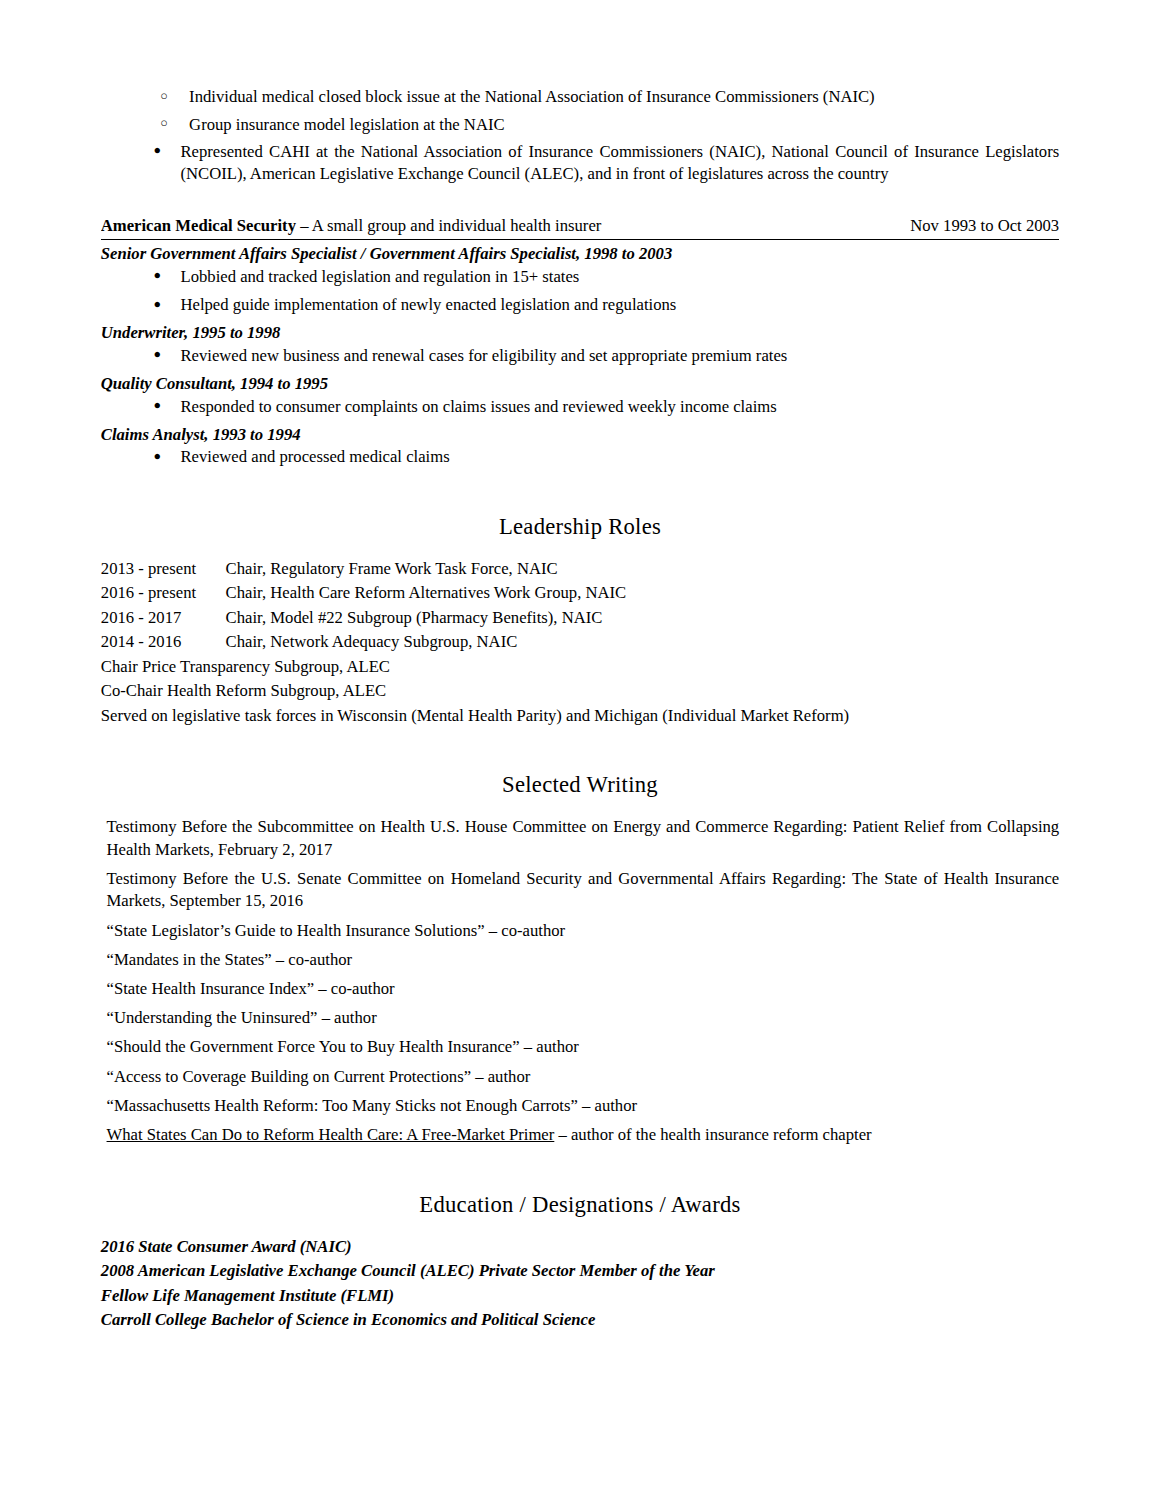Individual medical closed block issue at the National Association of Insurance Commissioners (NAIC)
Group insurance model legislation at the NAIC
Represented CAHI at the National Association of Insurance Commissioners (NAIC), National Council of Insurance Legislators (NCOIL), American Legislative Exchange Council (ALEC), and in front of legislatures across the country
American Medical Security – A small group and individual health insurer Nov 1993 to Oct 2003
Senior Government Affairs Specialist / Government Affairs Specialist, 1998 to 2003
Lobbied and tracked legislation and regulation in 15+ states
Helped guide implementation of newly enacted legislation and regulations
Underwriter, 1995 to 1998
Reviewed new business and renewal cases for eligibility and set appropriate premium rates
Quality Consultant, 1994 to 1995
Responded to consumer complaints on claims issues and reviewed weekly income claims
Claims Analyst, 1993 to 1994
Reviewed and processed medical claims
Leadership Roles
2013 - present Chair, Regulatory Frame Work Task Force, NAIC
2016 - present Chair, Health Care Reform Alternatives Work Group, NAIC
2016 - 2017 Chair, Model #22 Subgroup (Pharmacy Benefits), NAIC
2014 - 2016 Chair, Network Adequacy Subgroup, NAIC
Chair Price Transparency Subgroup, ALEC
Co-Chair Health Reform Subgroup, ALEC
Served on legislative task forces in Wisconsin (Mental Health Parity) and Michigan (Individual Market Reform)
Selected Writing
Testimony Before the Subcommittee on Health U.S. House Committee on Energy and Commerce Regarding: Patient Relief from Collapsing Health Markets, February 2, 2017
Testimony Before the U.S. Senate Committee on Homeland Security and Governmental Affairs Regarding: The State of Health Insurance Markets, September 15, 2016
“State Legislator’s Guide to Health Insurance Solutions” – co-author
“Mandates in the States” – co-author
“State Health Insurance Index” – co-author
“Understanding the Uninsured” – author
“Should the Government Force You to Buy Health Insurance” – author
“Access to Coverage Building on Current Protections” – author
“Massachusetts Health Reform: Too Many Sticks not Enough Carrots” – author
What States Can Do to Reform Health Care: A Free-Market Primer – author of the health insurance reform chapter
Education / Designations / Awards
2016 State Consumer Award (NAIC)
2008 American Legislative Exchange Council (ALEC) Private Sector Member of the Year
Fellow Life Management Institute (FLMI)
Carroll College Bachelor of Science in Economics and Political Science